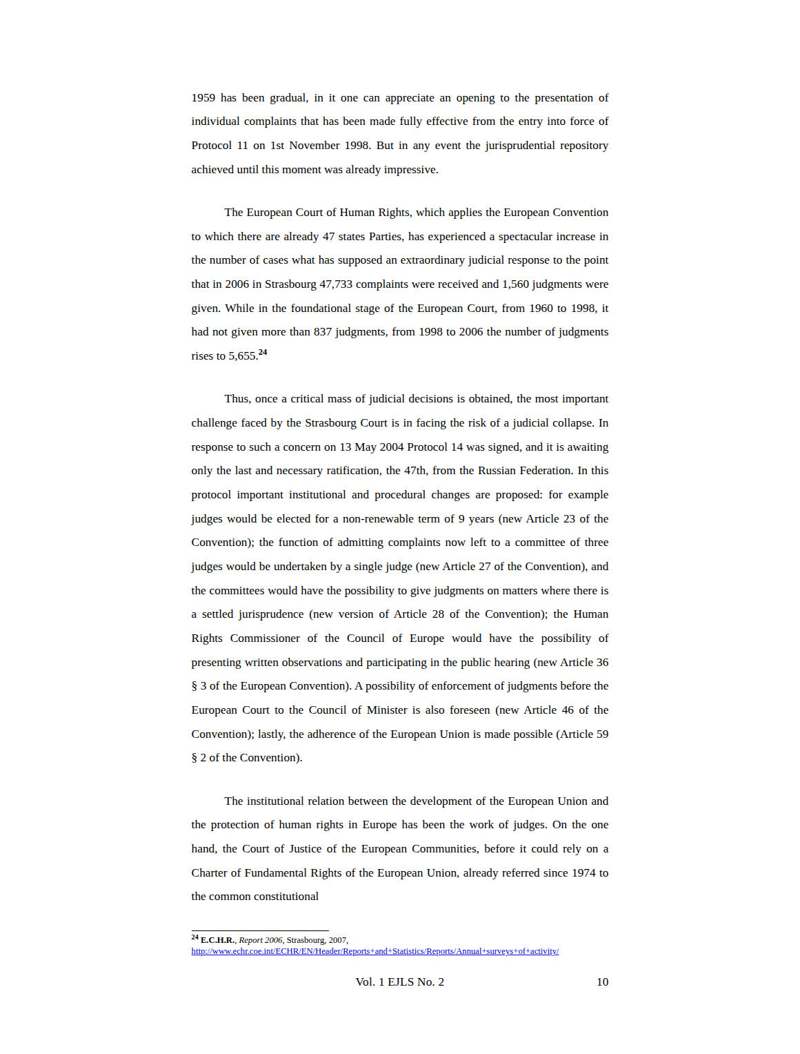1959 has been gradual, in it one can appreciate an opening to the presentation of individual complaints that has been made fully effective from the entry into force of Protocol 11 on 1st November 1998. But in any event the jurisprudential repository achieved until this moment was already impressive.
The European Court of Human Rights, which applies the European Convention to which there are already 47 states Parties, has experienced a spectacular increase in the number of cases what has supposed an extraordinary judicial response to the point that in 2006 in Strasbourg 47,733 complaints were received and 1,560 judgments were given. While in the foundational stage of the European Court, from 1960 to 1998, it had not given more than 837 judgments, from 1998 to 2006 the number of judgments rises to 5,655.24
Thus, once a critical mass of judicial decisions is obtained, the most important challenge faced by the Strasbourg Court is in facing the risk of a judicial collapse. In response to such a concern on 13 May 2004 Protocol 14 was signed, and it is awaiting only the last and necessary ratification, the 47th, from the Russian Federation. In this protocol important institutional and procedural changes are proposed: for example judges would be elected for a non-renewable term of 9 years (new Article 23 of the Convention); the function of admitting complaints now left to a committee of three judges would be undertaken by a single judge (new Article 27 of the Convention), and the committees would have the possibility to give judgments on matters where there is a settled jurisprudence (new version of Article 28 of the Convention); the Human Rights Commissioner of the Council of Europe would have the possibility of presenting written observations and participating in the public hearing (new Article 36 § 3 of the European Convention). A possibility of enforcement of judgments before the European Court to the Council of Minister is also foreseen (new Article 46 of the Convention); lastly, the adherence of the European Union is made possible (Article 59 § 2 of the Convention).
The institutional relation between the development of the European Union and the protection of human rights in Europe has been the work of judges. On the one hand, the Court of Justice of the European Communities, before it could rely on a Charter of Fundamental Rights of the European Union, already referred since 1974 to the common constitutional
24 E.C.H.R., Report 2006, Strasbourg, 2007,
http://www.echr.coe.int/ECHR/EN/Header/Reports+and+Statistics/Reports/Annual+surveys+of+activity/
Vol. 1 EJLS No. 2 10